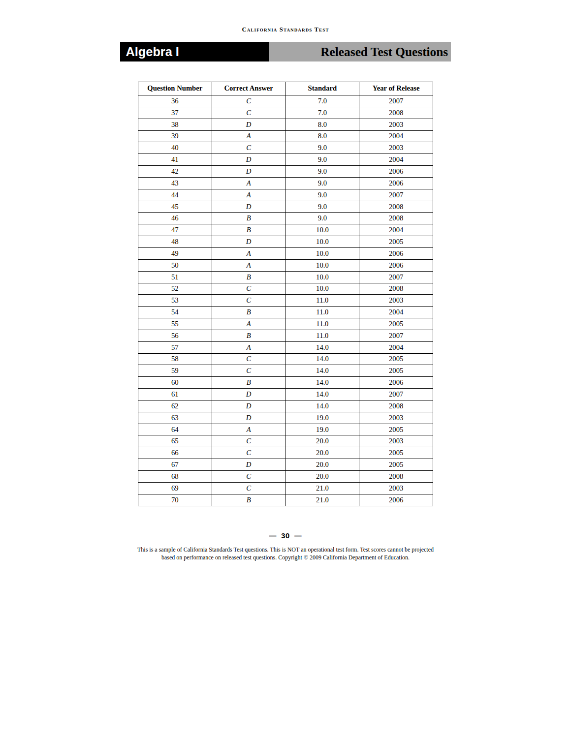California Standards Test
Algebra I
Released Test Questions
| Question Number | Correct Answer | Standard | Year of Release |
| --- | --- | --- | --- |
| 36 | C | 7.0 | 2007 |
| 37 | C | 7.0 | 2008 |
| 38 | D | 8.0 | 2003 |
| 39 | A | 8.0 | 2004 |
| 40 | C | 9.0 | 2003 |
| 41 | D | 9.0 | 2004 |
| 42 | D | 9.0 | 2006 |
| 43 | A | 9.0 | 2006 |
| 44 | A | 9.0 | 2007 |
| 45 | D | 9.0 | 2008 |
| 46 | B | 9.0 | 2008 |
| 47 | B | 10.0 | 2004 |
| 48 | D | 10.0 | 2005 |
| 49 | A | 10.0 | 2006 |
| 50 | A | 10.0 | 2006 |
| 51 | B | 10.0 | 2007 |
| 52 | C | 10.0 | 2008 |
| 53 | C | 11.0 | 2003 |
| 54 | B | 11.0 | 2004 |
| 55 | A | 11.0 | 2005 |
| 56 | B | 11.0 | 2007 |
| 57 | A | 14.0 | 2004 |
| 58 | C | 14.0 | 2005 |
| 59 | C | 14.0 | 2005 |
| 60 | B | 14.0 | 2006 |
| 61 | D | 14.0 | 2007 |
| 62 | D | 14.0 | 2008 |
| 63 | D | 19.0 | 2003 |
| 64 | A | 19.0 | 2005 |
| 65 | C | 20.0 | 2003 |
| 66 | C | 20.0 | 2005 |
| 67 | D | 20.0 | 2005 |
| 68 | C | 20.0 | 2008 |
| 69 | C | 21.0 | 2003 |
| 70 | B | 21.0 | 2006 |
— 30 —
This is a sample of California Standards Test questions. This is NOT an operational test form. Test scores cannot be projected
based on performance on released test questions. Copyright © 2009 California Department of Education.